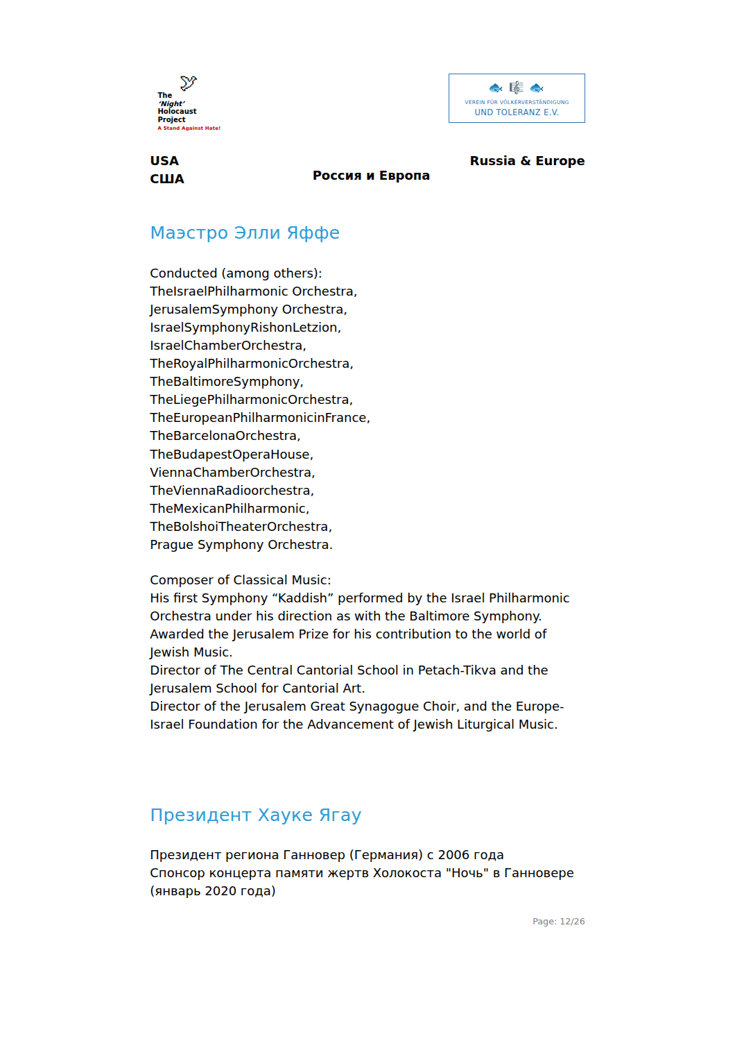🕊
The
‘Night’
Holocaust
Project
A Stand Against Hate!
🐟 🎼 🐟
VEREIN FÜR VÖLKERVERSTÄNDIGUNG
UND TOLERANZ E.V.
USAСША
Россия и Европа
Russia & Europe
Маэстро Элли Яффе
Conducted (among others):
TheIsraelPhilharmonic Orchestra,
JerusalemSymphony Orchestra,
IsraelSymphonyRishonLetzion,
IsraelChamberOrchestra,
TheRoyalPhilharmonicOrchestra,
TheBaltimoreSymphony,
TheLiegePhilharmonicOrchestra,
TheEuropeanPhilharmonicinFrance,
TheBarcelonaOrchestra,
TheBudapestOperaHouse,
ViennaChamberOrchestra,
TheViennaRadioorchestra,
TheMexicanPhilharmonic,
TheBolshoiTheaterOrchestra,
Prague Symphony Orchestra.
Composer of Classical Music:
His first Symphony “Kaddish” performed by the Israel Philharmonic Orchestra under his direction as with the Baltimore Symphony.
Awarded the Jerusalem Prize for his contribution to the world of Jewish Music.
Director of The Central Cantorial School in Petach-Tikva and the Jerusalem School for Cantorial Art.
Director of the Jerusalem Great Synagogue Choir, and the Europe-Israel Foundation for the Advancement of Jewish Liturgical Music.
Президент Хауке Ягау
Президент региона Ганновер (Германия) с 2006 года
Спонсор концерта памяти жертв Холокоста "Ночь" в Ганновере (январь 2020 года)
Page: 12/26